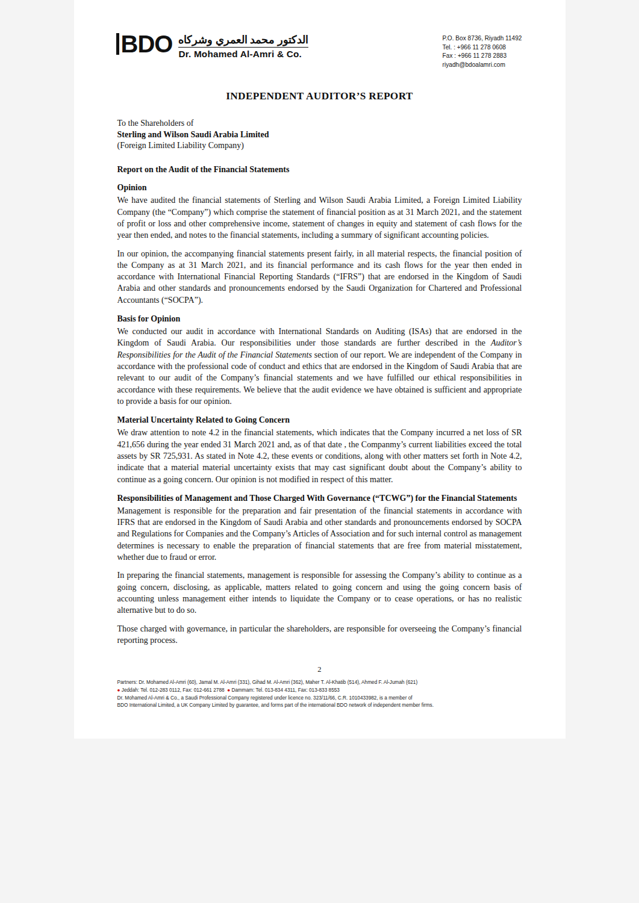BDO
الدكتور محمد العمري وشركاه
Dr. Mohamed Al-Amri & Co.
P.O. Box 8736, Riyadh 11492
Tel. : +966 11 278 0608
Fax : +966 11 278 2883
riyadh@bdoalamri.com
INDEPENDENT AUDITOR’S REPORT
To the Shareholders of
Sterling and Wilson Saudi Arabia Limited
(Foreign Limited Liability Company)
Report on the Audit of the Financial Statements
Opinion
We have audited the financial statements of Sterling and Wilson Saudi Arabia Limited, a Foreign Limited Liability Company (the “Company”) which comprise the statement of financial position as at 31 March 2021, and the statement of profit or loss and other comprehensive income, statement of changes in equity and statement of cash flows for the year then ended, and notes to the financial statements, including a summary of significant accounting policies.
In our opinion, the accompanying financial statements present fairly, in all material respects, the financial position of the Company as at 31 March 2021, and its financial performance and its cash flows for the year then ended in accordance with International Financial Reporting Standards (“IFRS”) that are endorsed in the Kingdom of Saudi Arabia and other standards and pronouncements endorsed by the Saudi Organization for Chartered and Professional Accountants (“SOCPA”).
Basis for Opinion
We conducted our audit in accordance with International Standards on Auditing (ISAs) that are endorsed in the Kingdom of Saudi Arabia. Our responsibilities under those standards are further described in the Auditor’s Responsibilities for the Audit of the Financial Statements section of our report. We are independent of the Company in accordance with the professional code of conduct and ethics that are endorsed in the Kingdom of Saudi Arabia that are relevant to our audit of the Company’s financial statements and we have fulfilled our ethical responsibilities in accordance with these requirements. We believe that the audit evidence we have obtained is sufficient and appropriate to provide a basis for our opinion.
Material Uncertainty Related to Going Concern
We draw attention to note 4.2 in the financial statements, which indicates that the Company incurred a net loss of SR 421,656 during the year ended 31 March 2021 and, as of that date , the Companmy’s current liabilities exceed the total assets by SR 725,931. As stated in Note 4.2, these events or conditions, along with other matters set forth in Note 4.2, indicate that a material material uncertainty exists that may cast significant doubt about the Company’s ability to continue as a going concern. Our opinion is not modified in respect of this matter.
Responsibilities of Management and Those Charged With Governance (“TCWG”) for the Financial Statements
Management is responsible for the preparation and fair presentation of the financial statements in accordance with IFRS that are endorsed in the Kingdom of Saudi Arabia and other standards and pronouncements endorsed by SOCPA and Regulations for Companies and the Company’s Articles of Association and for such internal control as management determines is necessary to enable the preparation of financial statements that are free from material misstatement, whether due to fraud or error.
In preparing the financial statements, management is responsible for assessing the Company’s ability to continue as a going concern, disclosing, as applicable, matters related to going concern and using the going concern basis of accounting unless management either intends to liquidate the Company or to cease operations, or has no realistic alternative but to do so.
Those charged with governance, in particular the shareholders, are responsible for overseeing the Company’s financial reporting process.
2
Partners: Dr. Mohamed Al-Amri (60), Jamal M. Al-Amri (331), Gihad M. Al-Amri (362), Maher T. Al-Khatib (514), Ahmed F. Al-Jumah (621)
● Jeddah: Tel. 012-283 0112, Fax: 012-661 2788 ● Dammam: Tel. 013-834 4311, Fax: 013-833 8553
Dr. Mohamed Al-Amri & Co., a Saudi Professional Company registered under licence no. 323/11/66, C.R. 1010433982, is a member of
BDO International Limited, a UK Company Limited by guarantee, and forms part of the international BDO network of independent member firms.